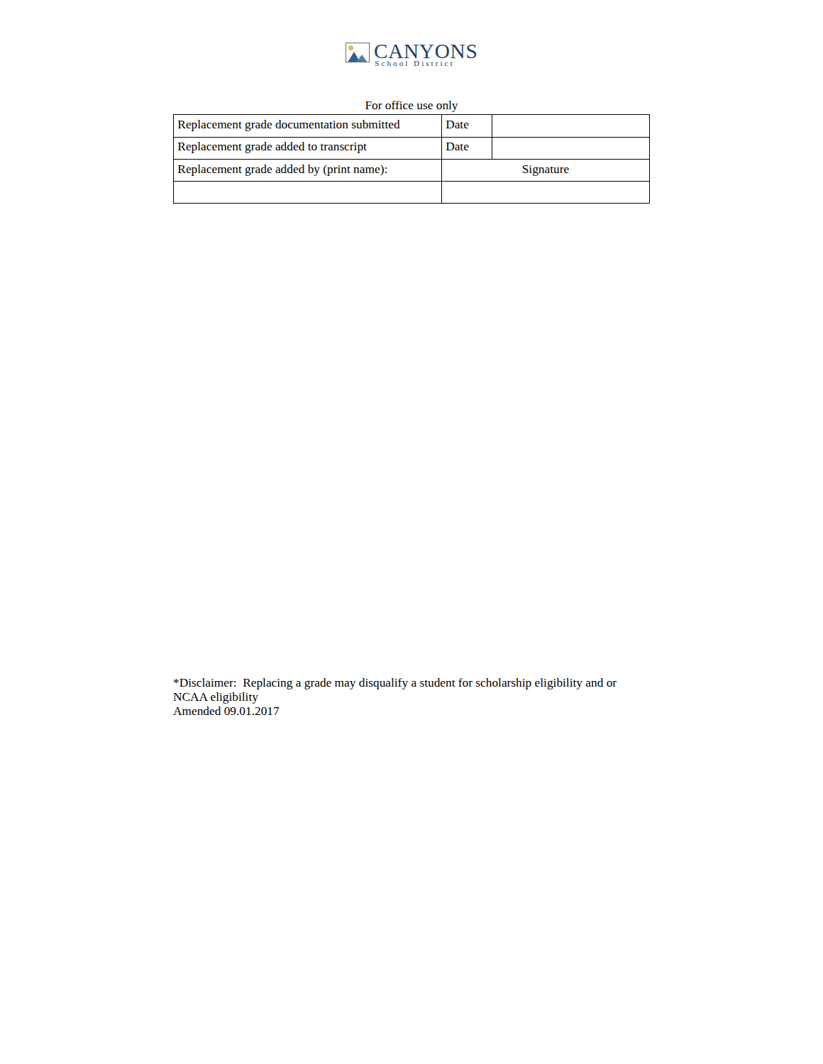CANYONS School District
For office use only
| Replacement grade documentation submitted | Date | |
| Replacement grade added to transcript | Date | |
| Replacement grade added by (print name): | Signature |
*Disclaimer: Replacing a grade may disqualify a student for scholarship eligibility and or NCAA eligibility
Amended 09.01.2017